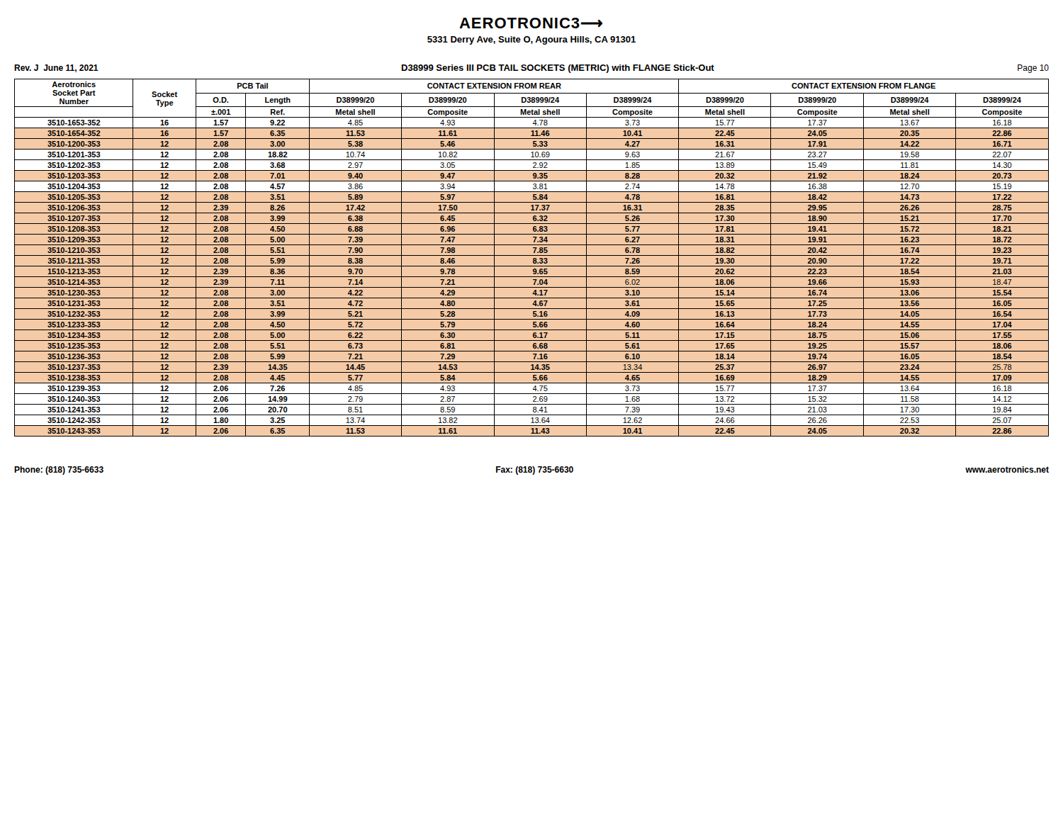AEROTRONIC3⟶
5331 Derry Ave, Suite O, Agoura Hills, CA 91301
Rev. J June 11, 2021
D38999 Series III PCB TAIL SOCKETS (METRIC) with FLANGE Stick-Out
Page 10
| Aerotronics Socket Part Number | Socket Type | PCB Tail | CONTACT EXTENSION FROM REAR | CONTACT EXTENSION FROM FLANGE |
| --- | --- | --- | --- | --- |
| O.D. | Length | D38999/20 | D38999/20 | D38999/24 | D38999/24 | D38999/20 | D38999/20 | D38999/24 | D38999/24 |
| | ±.001 | Ref. | Metal shell | Composite | Metal shell | Composite | Metal shell | Composite | Metal shell | Composite |
| 3510-1653-352 | 16 | 1.57 | 9.22 | 4.85 | 4.93 | 4.78 | 3.73 | 15.77 | 17.37 | 13.67 | 16.18 |
| 3510-1654-352 | 16 | 1.57 | 6.35 | 11.53 | 11.61 | 11.46 | 10.41 | 22.45 | 24.05 | 20.35 | 22.86 |
| 3510-1200-353 | 12 | 2.08 | 3.00 | 5.38 | 5.46 | 5.33 | 4.27 | 16.31 | 17.91 | 14.22 | 16.71 |
| 3510-1201-353 | 12 | 2.08 | 18.82 | 10.74 | 10.82 | 10.69 | 9.63 | 21.67 | 23.27 | 19.58 | 22.07 |
| 3510-1202-353 | 12 | 2.08 | 3.68 | 2.97 | 3.05 | 2.92 | 1.85 | 13.89 | 15.49 | 11.81 | 14.30 |
| 3510-1203-353 | 12 | 2.08 | 7.01 | 9.40 | 9.47 | 9.35 | 8.28 | 20.32 | 21.92 | 18.24 | 20.73 |
| 3510-1204-353 | 12 | 2.08 | 4.57 | 3.86 | 3.94 | 3.81 | 2.74 | 14.78 | 16.38 | 12.70 | 15.19 |
| 3510-1205-353 | 12 | 2.08 | 3.51 | 5.89 | 5.97 | 5.84 | 4.78 | 16.81 | 18.42 | 14.73 | 17.22 |
| 3510-1206-353 | 12 | 2.39 | 8.26 | 17.42 | 17.50 | 17.37 | 16.31 | 28.35 | 29.95 | 26.26 | 28.75 |
| 3510-1207-353 | 12 | 2.08 | 3.99 | 6.38 | 6.45 | 6.32 | 5.26 | 17.30 | 18.90 | 15.21 | 17.70 |
| 3510-1208-353 | 12 | 2.08 | 4.50 | 6.88 | 6.96 | 6.83 | 5.77 | 17.81 | 19.41 | 15.72 | 18.21 |
| 3510-1209-353 | 12 | 2.08 | 5.00 | 7.39 | 7.47 | 7.34 | 6.27 | 18.31 | 19.91 | 16.23 | 18.72 |
| 3510-1210-353 | 12 | 2.08 | 5.51 | 7.90 | 7.98 | 7.85 | 6.78 | 18.82 | 20.42 | 16.74 | 19.23 |
| 3510-1211-353 | 12 | 2.08 | 5.99 | 8.38 | 8.46 | 8.33 | 7.26 | 19.30 | 20.90 | 17.22 | 19.71 |
| 1510-1213-353 | 12 | 2.39 | 8.36 | 9.70 | 9.78 | 9.65 | 8.59 | 20.62 | 22.23 | 18.54 | 21.03 |
| 3510-1214-353 | 12 | 2.39 | 7.11 | 7.14 | 7.21 | 7.04 | 6.02 | 18.06 | 19.66 | 15.93 | 18.47 |
| 3510-1230-353 | 12 | 2.08 | 3.00 | 4.22 | 4.29 | 4.17 | 3.10 | 15.14 | 16.74 | 13.06 | 15.54 |
| 3510-1231-353 | 12 | 2.08 | 3.51 | 4.72 | 4.80 | 4.67 | 3.61 | 15.65 | 17.25 | 13.56 | 16.05 |
| 3510-1232-353 | 12 | 2.08 | 3.99 | 5.21 | 5.28 | 5.16 | 4.09 | 16.13 | 17.73 | 14.05 | 16.54 |
| 3510-1233-353 | 12 | 2.08 | 4.50 | 5.72 | 5.79 | 5.66 | 4.60 | 16.64 | 18.24 | 14.55 | 17.04 |
| 3510-1234-353 | 12 | 2.08 | 5.00 | 6.22 | 6.30 | 6.17 | 5.11 | 17.15 | 18.75 | 15.06 | 17.55 |
| 3510-1235-353 | 12 | 2.08 | 5.51 | 6.73 | 6.81 | 6.68 | 5.61 | 17.65 | 19.25 | 15.57 | 18.06 |
| 3510-1236-353 | 12 | 2.08 | 5.99 | 7.21 | 7.29 | 7.16 | 6.10 | 18.14 | 19.74 | 16.05 | 18.54 |
| 3510-1237-353 | 12 | 2.39 | 14.35 | 14.45 | 14.53 | 14.35 | 13.34 | 25.37 | 26.97 | 23.24 | 25.78 |
| 3510-1238-353 | 12 | 2.08 | 4.45 | 5.77 | 5.84 | 5.66 | 4.65 | 16.69 | 18.29 | 14.55 | 17.09 |
| 3510-1239-353 | 12 | 2.06 | 7.26 | 4.85 | 4.93 | 4.75 | 3.73 | 15.77 | 17.37 | 13.64 | 16.18 |
| 3510-1240-353 | 12 | 2.06 | 14.99 | 2.79 | 2.87 | 2.69 | 1.68 | 13.72 | 15.32 | 11.58 | 14.12 |
| 3510-1241-353 | 12 | 2.06 | 20.70 | 8.51 | 8.59 | 8.41 | 7.39 | 19.43 | 21.03 | 17.30 | 19.84 |
| 3510-1242-353 | 12 | 1.80 | 3.25 | 13.74 | 13.82 | 13.64 | 12.62 | 24.66 | 26.26 | 22.53 | 25.07 |
| 3510-1243-353 | 12 | 2.06 | 6.35 | 11.53 | 11.61 | 11.43 | 10.41 | 22.45 | 24.05 | 20.32 | 22.86 |
Phone: (818) 735-6633
Fax: (818) 735-6630
www.aerotronics.net